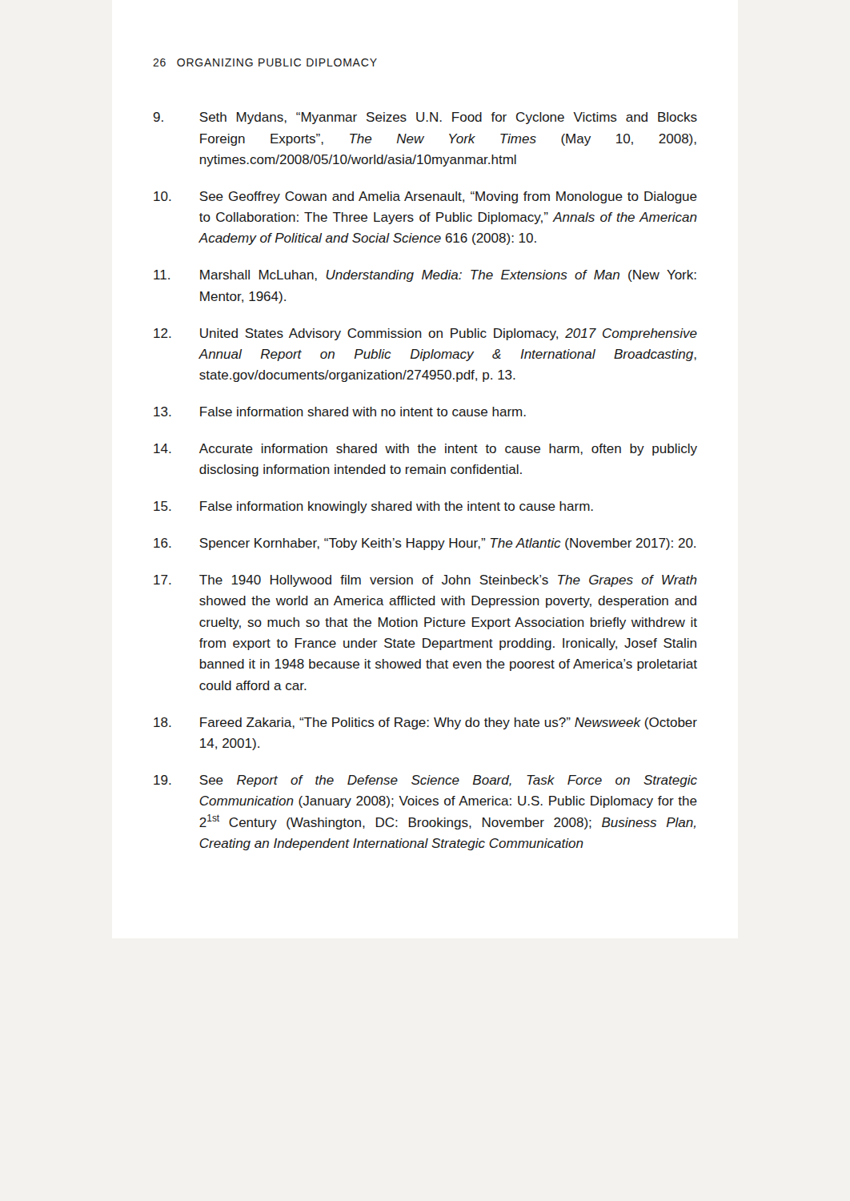26 Organizing Public Diplomacy
9. Seth Mydans, “Myanmar Seizes U.N. Food for Cyclone Victims and Blocks Foreign Exports”, The New York Times (May 10, 2008), nytimes.com/2008/05/10/world/asia/10myanmar.html
10. See Geoffrey Cowan and Amelia Arsenault, “Moving from Monologue to Dialogue to Collaboration: The Three Layers of Public Diplomacy,” Annals of the American Academy of Political and Social Science 616 (2008): 10.
11. Marshall McLuhan, Understanding Media: The Extensions of Man (New York: Mentor, 1964).
12. United States Advisory Commission on Public Diplomacy, 2017 Comprehensive Annual Report on Public Diplomacy & International Broadcasting, state.gov/documents/organization/274950.pdf, p. 13.
13. False information shared with no intent to cause harm.
14. Accurate information shared with the intent to cause harm, often by publicly disclosing information intended to remain confidential.
15. False information knowingly shared with the intent to cause harm.
16. Spencer Kornhaber, “Toby Keith’s Happy Hour,” The Atlantic (November 2017): 20.
17. The 1940 Hollywood film version of John Steinbeck’s The Grapes of Wrath showed the world an America afflicted with Depression poverty, desperation and cruelty, so much so that the Motion Picture Export Association briefly withdrew it from export to France under State Department prodding. Ironically, Josef Stalin banned it in 1948 because it showed that even the poorest of America’s proletariat could afford a car.
18. Fareed Zakaria, “The Politics of Rage: Why do they hate us?” Newsweek (October 14, 2001).
19. See Report of the Defense Science Board, Task Force on Strategic Communication (January 2008); Voices of America: U.S. Public Diplomacy for the 21st Century (Washington, DC: Brookings, November 2008); Business Plan, Creating an Independent International Strategic Communication